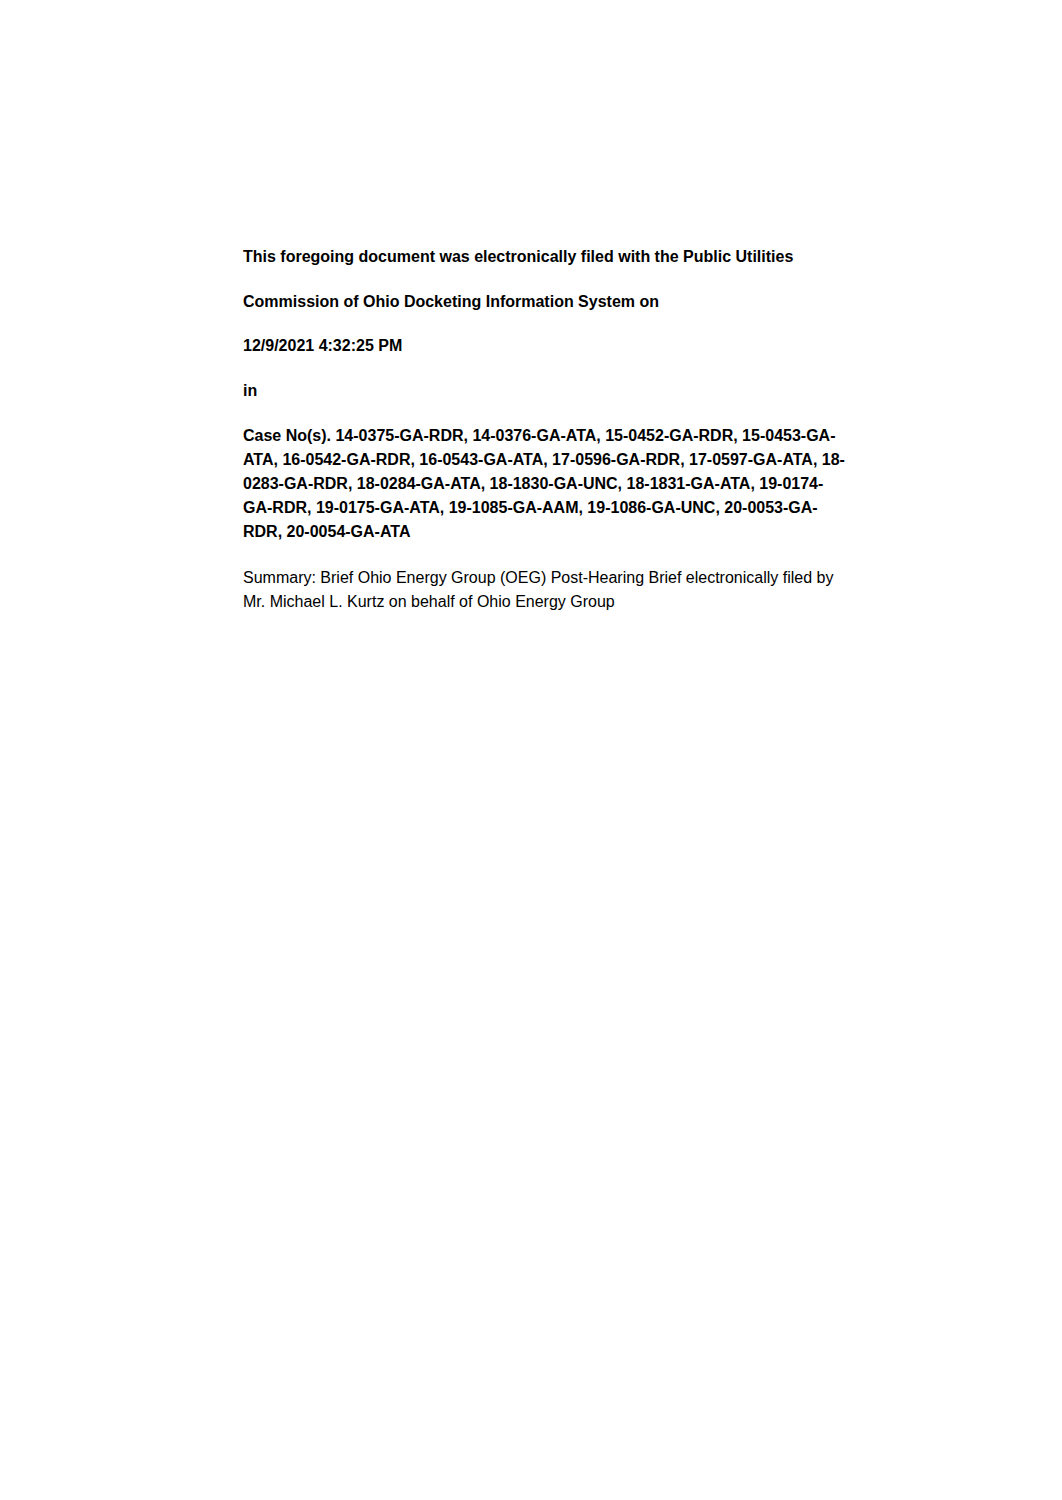This foregoing document was electronically filed with the Public Utilities
Commission of Ohio Docketing Information System on
12/9/2021 4:32:25 PM
in
Case No(s). 14-0375-GA-RDR, 14-0376-GA-ATA, 15-0452-GA-RDR, 15-0453-GA-ATA, 16-0542-GA-RDR, 16-0543-GA-ATA, 17-0596-GA-RDR, 17-0597-GA-ATA, 18-0283-GA-RDR, 18-0284-GA-ATA, 18-1830-GA-UNC, 18-1831-GA-ATA, 19-0174-GA-RDR, 19-0175-GA-ATA, 19-1085-GA-AAM, 19-1086-GA-UNC, 20-0053-GA-RDR, 20-0054-GA-ATA
Summary: Brief Ohio Energy Group (OEG) Post-Hearing Brief electronically filed by Mr. Michael L. Kurtz on behalf of Ohio Energy Group